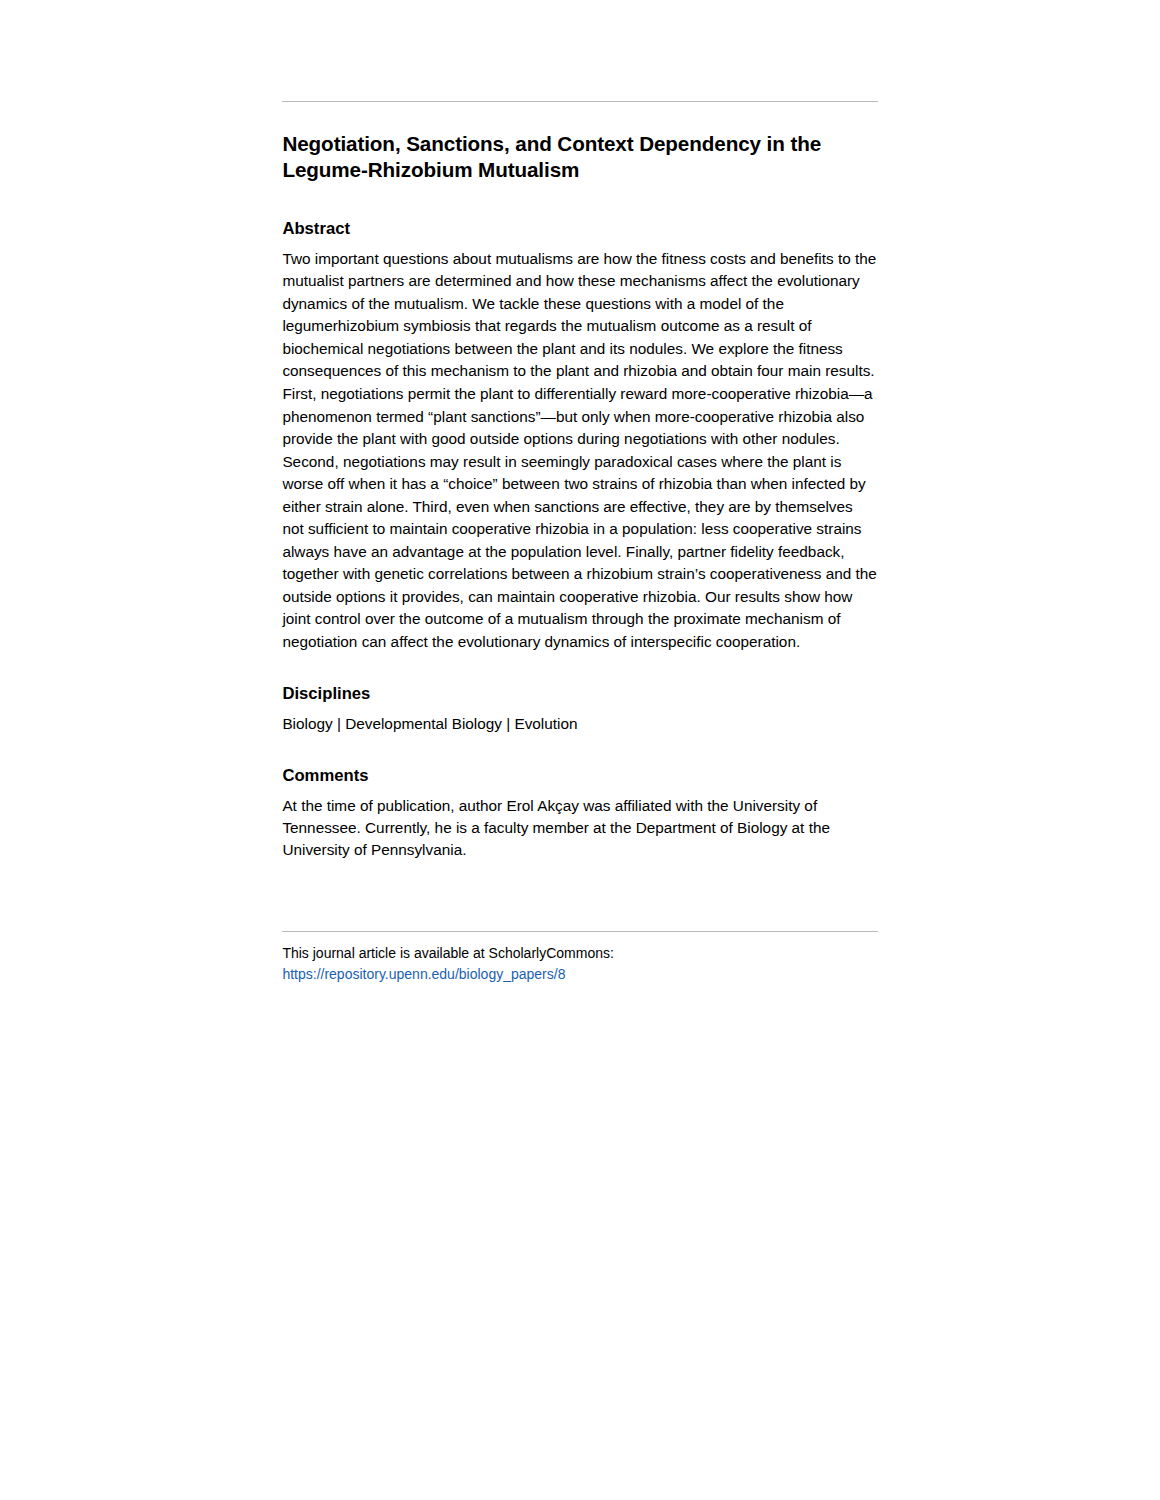Negotiation, Sanctions, and Context Dependency in the Legume-Rhizobium Mutualism
Abstract
Two important questions about mutualisms are how the fitness costs and benefits to the mutualist partners are determined and how these mechanisms affect the evolutionary dynamics of the mutualism. We tackle these questions with a model of the legumerhizobium symbiosis that regards the mutualism outcome as a result of biochemical negotiations between the plant and its nodules. We explore the fitness consequences of this mechanism to the plant and rhizobia and obtain four main results. First, negotiations permit the plant to differentially reward more-cooperative rhizobia—a phenomenon termed “plant sanctions”—but only when more-cooperative rhizobia also provide the plant with good outside options during negotiations with other nodules. Second, negotiations may result in seemingly paradoxical cases where the plant is worse off when it has a “choice” between two strains of rhizobia than when infected by either strain alone. Third, even when sanctions are effective, they are by themselves not sufficient to maintain cooperative rhizobia in a population: less cooperative strains always have an advantage at the population level. Finally, partner fidelity feedback, together with genetic correlations between a rhizobium strain’s cooperativeness and the outside options it provides, can maintain cooperative rhizobia. Our results show how joint control over the outcome of a mutualism through the proximate mechanism of negotiation can affect the evolutionary dynamics of interspecific cooperation.
Disciplines
Biology | Developmental Biology | Evolution
Comments
At the time of publication, author Erol Akçay was affiliated with the University of Tennessee. Currently, he is a faculty member at the Department of Biology at the University of Pennsylvania.
This journal article is available at ScholarlyCommons: https://repository.upenn.edu/biology_papers/8